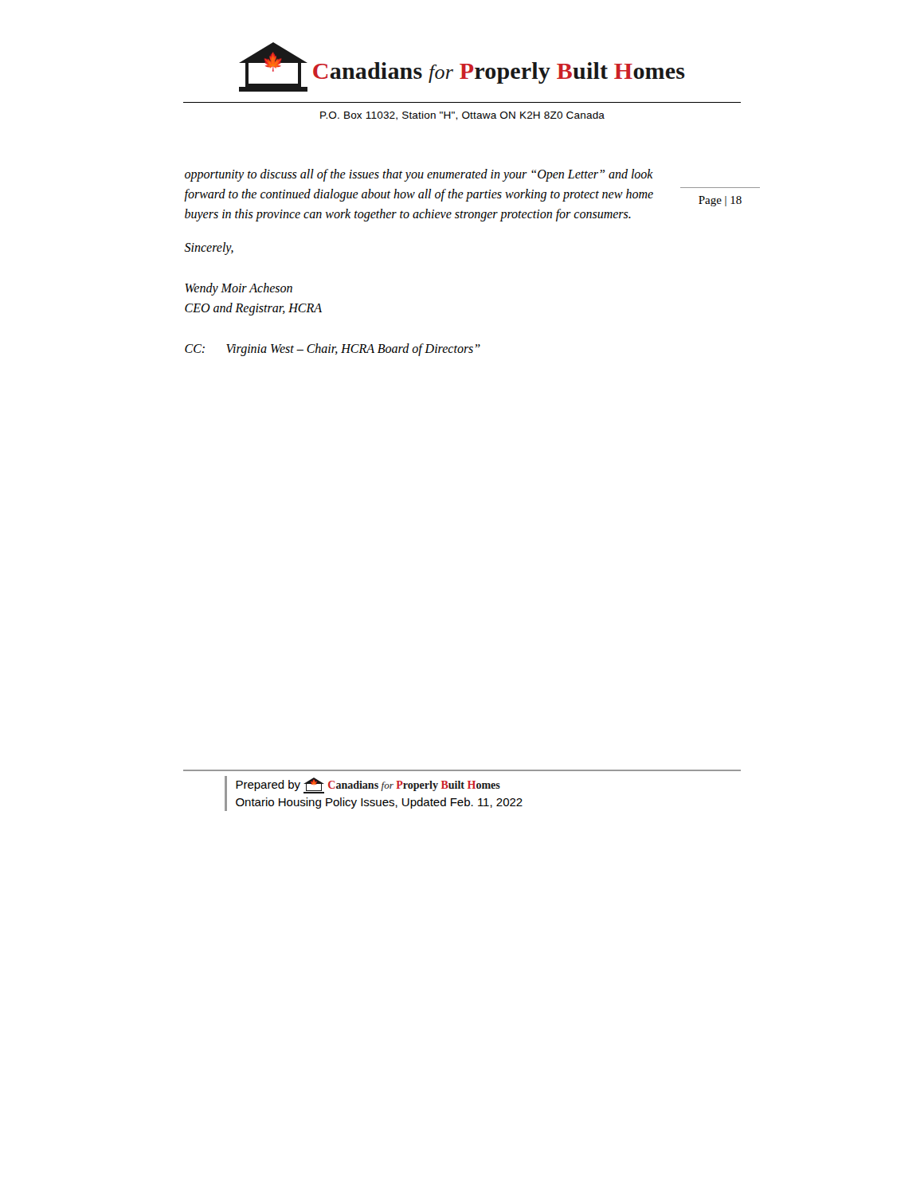🍁
Canadians for Properly Built Homes
P.O. Box 11032, Station "H", Ottawa ON K2H 8Z0 Canada
Page | 18
opportunity to discuss all of the issues that you enumerated in your “Open Letter” and look forward to the continued dialogue about how all of the parties working to protect new home buyers in this province can work together to achieve stronger protection for consumers.
Sincerely,
Wendy Moir Acheson
CEO and Registrar, HCRA
CC: Virginia West – Chair, HCRA Board of Directors”
Prepared by 🍁 Canadians for Properly Built Homes
Ontario Housing Policy Issues, Updated Feb. 11, 2022